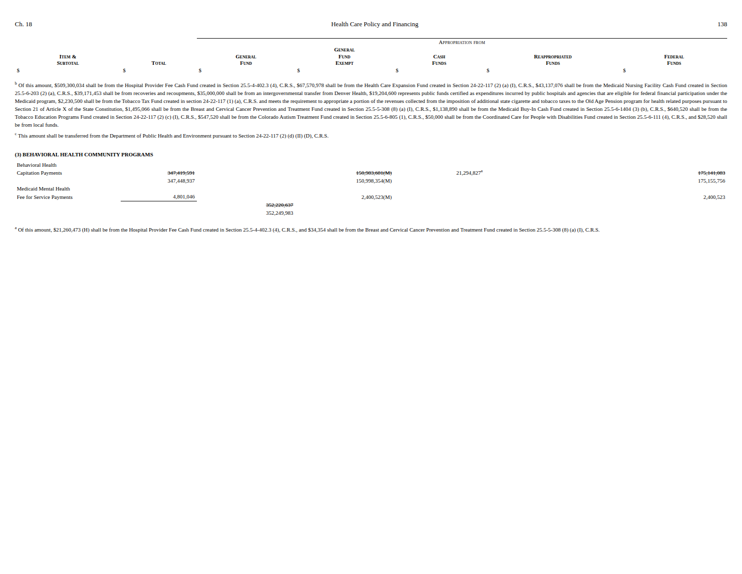Ch. 18
Health Care Policy and Financing
138
| | | Appropriation from |
| Item & Subtotal | Total | General Fund | General Fund Exempt | Cash Funds | Reappropriated Funds | Federal Funds |
| $ | $ | $ | $ | $ | $ | $ |
b Of this amount, $509,300,034 shall be from the Hospital Provider Fee Cash Fund created in Section 25.5-4-402.3 (4), C.R.S., $67,570,978 shall be from the Health Care Expansion Fund created in Section 24-22-117 (2) (a) (I), C.R.S., $43,137,076 shall be from the Medicaid Nursing Facility Cash Fund created in Section 25.5-6-203 (2) (a), C.R.S., $39,171,453 shall be from recoveries and recoupments, $35,000,000 shall be from an intergovernmental transfer from Denver Health, $19,204,600 represents public funds certified as expenditures incurred by public hospitals and agencies that are eligible for federal financial participation under the Medicaid program, $2,230,500 shall be from the Tobacco Tax Fund created in section 24-22-117 (1) (a), C.R.S. and meets the requirement to appropriate a portion of the revenues collected from the imposition of additional state cigarette and tobacco taxes to the Old Age Pension program for health related purposes pursuant to Section 21 of Article X of the State Constitution, $1,495,066 shall be from the Breast and Cervical Cancer Prevention and Treatment Fund created in Section 25.5-5-308 (8) (a) (I), C.R.S., $1,138,890 shall be from the Medicaid Buy-In Cash Fund created in Section 25.5-6-1404 (3) (b), C.R.S., $640,520 shall be from the Tobacco Education Programs Fund created in Section 24-22-117 (2) (c) (I), C.R.S., $547,520 shall be from the Colorado Autism Treatment Fund created in Section 25.5-6-805 (1), C.R.S., $50,000 shall be from the Coordinated Care for People with Disabilities Fund created in Section 25.5-6-111 (4), C.R.S., and $28,520 shall be from local funds.
c This amount shall be transferred from the Department of Public Health and Environment pursuant to Section 24-22-117 (2) (d) (II) (D), C.R.S.
(3) BEHAVIORAL HEALTH COMMUNITY PROGRAMS
| Behavioral Health | | | | | | |
| Capitation Payments | 347,419,591 | | 150,983,681(M) | 21,294,827 a | | 175,141,083 |
| | 347,448,937 | | 150,998,354(M) | | | 175,155,756 |
| Medicaid Mental Health | | | | | | |
| Fee for Service Payments | 4,801,046 | | 2,400,523(M) | | | 2,400,523 |
| | | 352,220,637 | | | | |
| | | 352,249,983 | | | | |
a Of this amount, $21,260,473 (H) shall be from the Hospital Provider Fee Cash Fund created in Section 25.5-4-402.3 (4), C.R.S., and $34,354 shall be from the Breast and Cervical Cancer Prevention and Treatment Fund created in Section 25.5-5-308 (8) (a) (I), C.R.S.